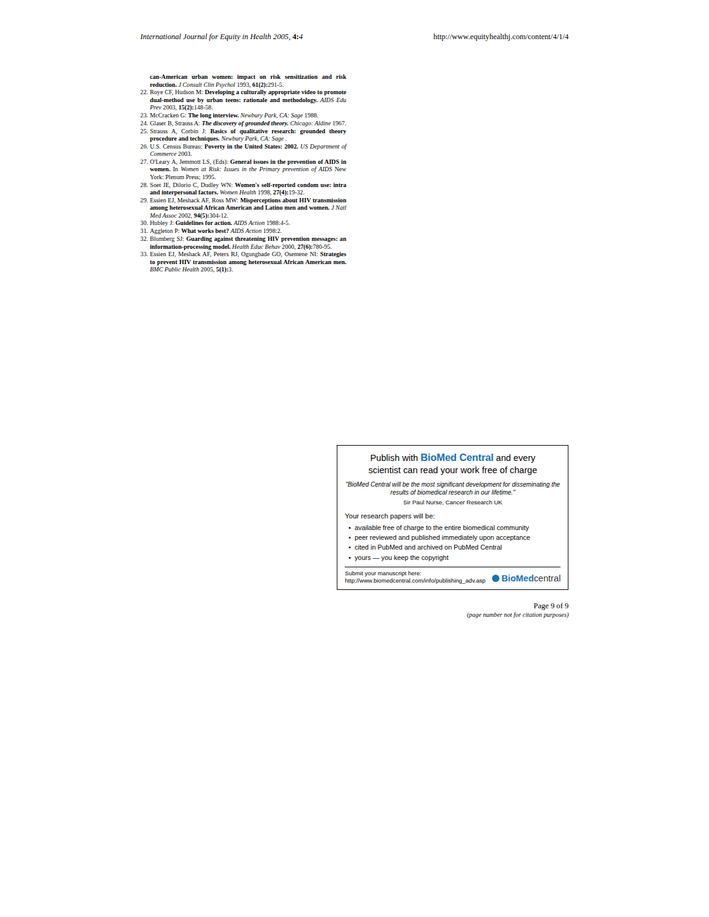International Journal for Equity in Health 2005, 4: 4
http://www.equityhealthj.com/content/4/1/4
can-American urban women: impact on risk sensitization and risk reduction. J Consult Clin Psychol 1993, 61(2): 291-5.
22. Roye CF, Hudson M: Developing a culturally appropriate video to promote dual-method use by urban teens: rationale and methodology. AIDS Edu Prev 2003, 15(2): 148-58.
23. McCracken G: The long interview. Newbury Park, CA: Sage 1988.
24. Glaser B, Strauss A: The discovery of grounded theory. Chicago: Aldine 1967.
25. Strauss A, Corbin J: Basics of qualitative research: grounded theory procedure and techniques. Newbury Park, CA: Sage .
26. U.S. Census Bureau: Poverty in the United States: 2002. US Department of Commerce 2003.
27. O'Leary A, Jemmott LS, (Eds): General issues in the prevention of AIDS in women. In Women at Risk: Issues in the Primary prevention of AIDS New York: Plenum Press; 1995.
28. Soet JE, Dilorio C, Dudley WN: Women's self-reported condom use: intra and interpersonal factors. Women Health 1998, 27(4): 19-32.
29. Essien EJ, Meshack AF, Ross MW: Misperceptions about HIV transmission among heterosexual African American and Latino men and women. J Natl Med Assoc 2002, 94(5): 304-12.
30. Hubley J: Guidelines for action. AIDS Action 1988:4-5.
31. Aggleton P: What works best? AIDS Action 1998:2.
32. Blumberg SJ: Guarding against threatening HIV prevention messages: an information-processing model. Health Educ Behav 2000, 27(6): 780-95.
33. Essien EJ, Meshack AF, Peters RJ, Ogungbade GO, Osemene NI: Strategies to prevent HIV transmission among heterosexual African American men. BMC Public Health 2005, 5(1): 3.
Publish with Bio Med Central and every
scientist can read your work free of charge
"BioMed Central will be the most significant development for disseminating the results of biomedical research in our lifetime."
Sir Paul Nurse, Cancer Research UK
Your research papers will be:
available free of charge to the entire biomedical community
peer reviewed and published immediately upon acceptance
cited in PubMed and archived on PubMed Central
yours — you keep the copyright
Submit your manuscript here:
http://www.biomedcentral.com/info/publishing_adv.asp
BioMed central
Page 9 of 9
(page number not for citation purposes)